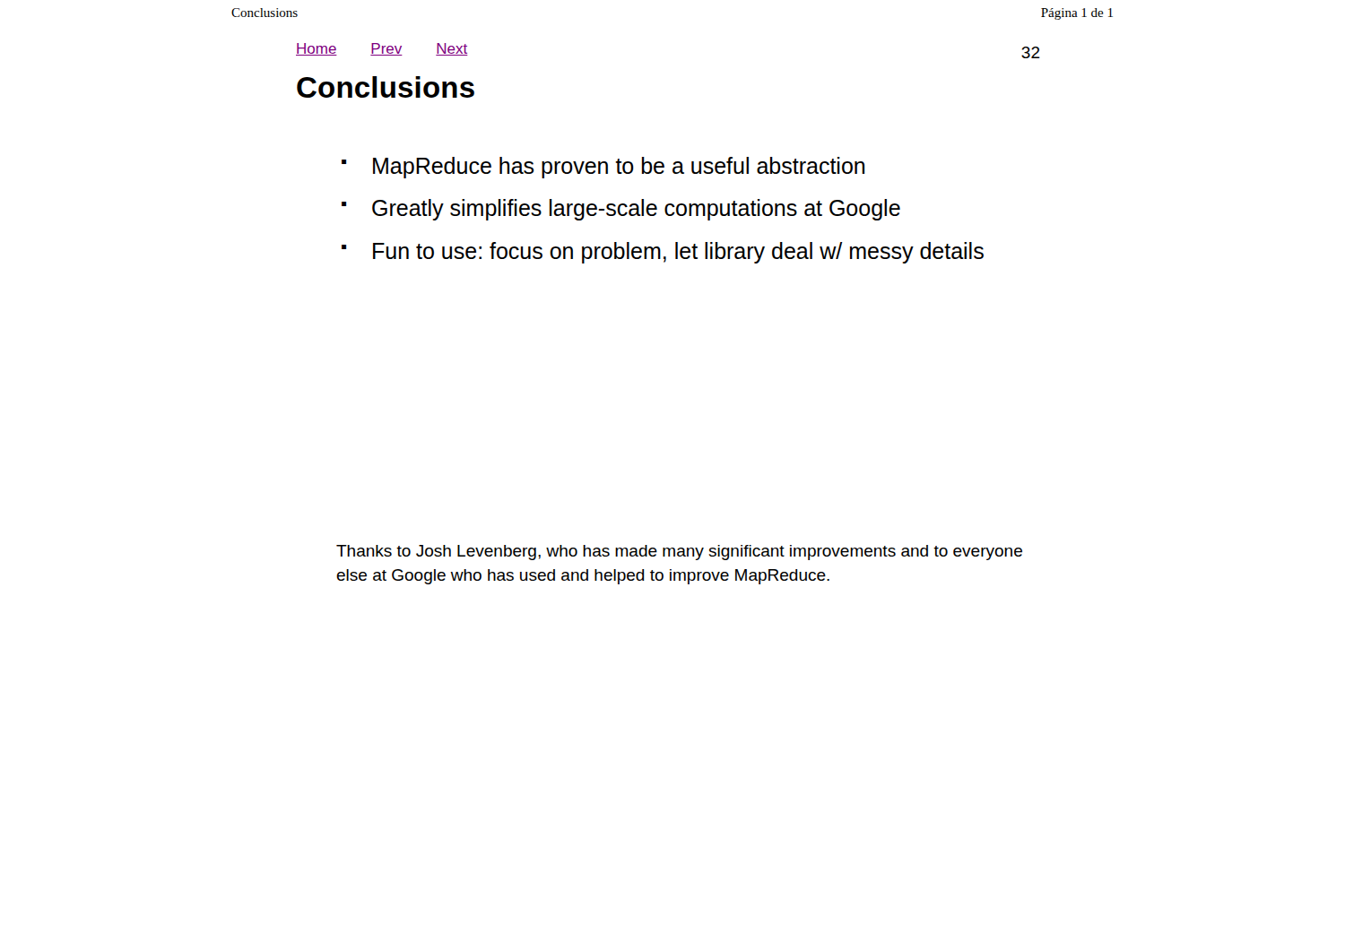Conclusions
Página 1 de 1
Home Prev Next
32
Conclusions
MapReduce has proven to be a useful abstraction
Greatly simplifies large-scale computations at Google
Fun to use: focus on problem, let library deal w/ messy details
Thanks to Josh Levenberg, who has made many significant improvements and to everyone else at Google who has used and helped to improve MapReduce.